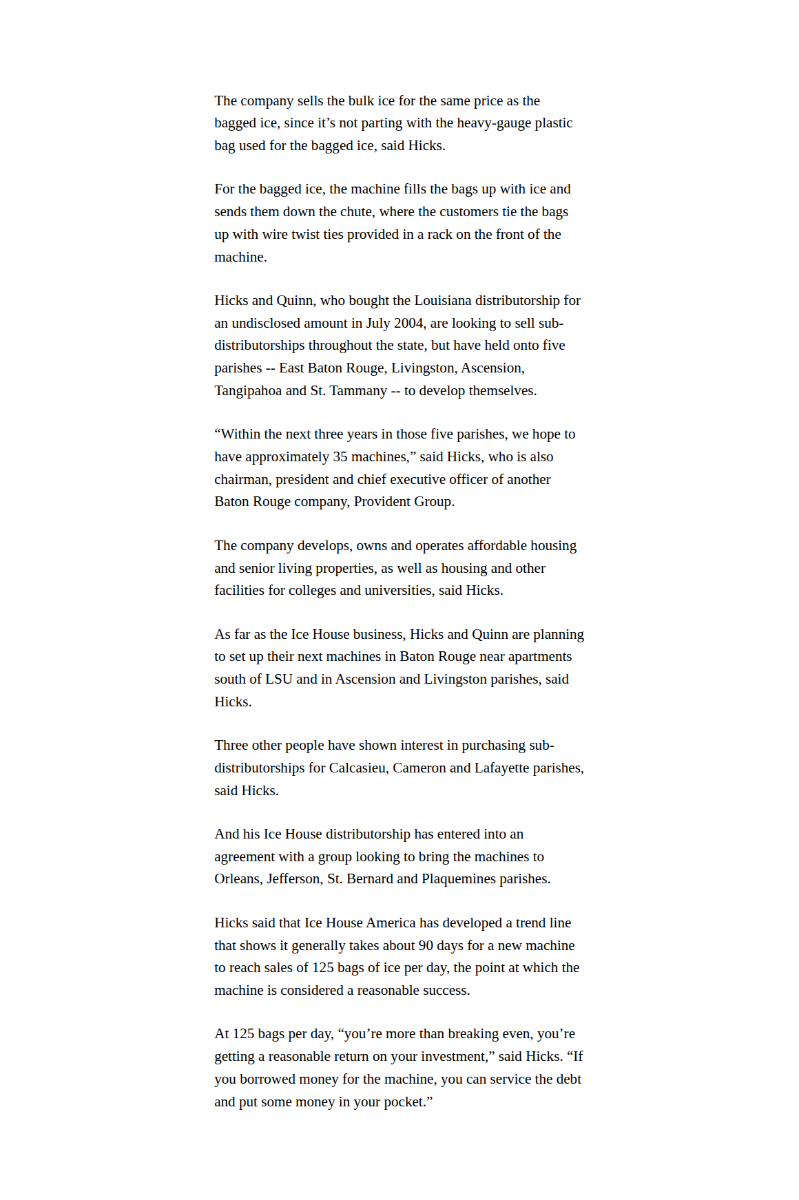The company sells the bulk ice for the same price as the bagged ice, since it’s not parting with the heavy-gauge plastic bag used for the bagged ice, said Hicks.
For the bagged ice, the machine fills the bags up with ice and sends them down the chute, where the customers tie the bags up with wire twist ties provided in a rack on the front of the machine.
Hicks and Quinn, who bought the Louisiana distributorship for an undisclosed amount in July 2004, are looking to sell sub-distributorships throughout the state, but have held onto five parishes -- East Baton Rouge, Livingston, Ascension, Tangipahoa and St. Tammany -- to develop themselves.
“Within the next three years in those five parishes, we hope to have approximately 35 machines,” said Hicks, who is also chairman, president and chief executive officer of another Baton Rouge company, Provident Group.
The company develops, owns and operates affordable housing and senior living properties, as well as housing and other facilities for colleges and universities, said Hicks.
As far as the Ice House business, Hicks and Quinn are planning to set up their next machines in Baton Rouge near apartments south of LSU and in Ascension and Livingston parishes, said Hicks.
Three other people have shown interest in purchasing sub-distributorships for Calcasieu, Cameron and Lafayette parishes, said Hicks.
And his Ice House distributorship has entered into an agreement with a group looking to bring the machines to Orleans, Jefferson, St. Bernard and Plaquemines parishes.
Hicks said that Ice House America has developed a trend line that shows it generally takes about 90 days for a new machine to reach sales of 125 bags of ice per day, the point at which the machine is considered a reasonable success.
At 125 bags per day, “you’re more than breaking even, you’re getting a reasonable return on your investment,” said Hicks. “If you borrowed money for the machine, you can service the debt and put some money in your pocket.”